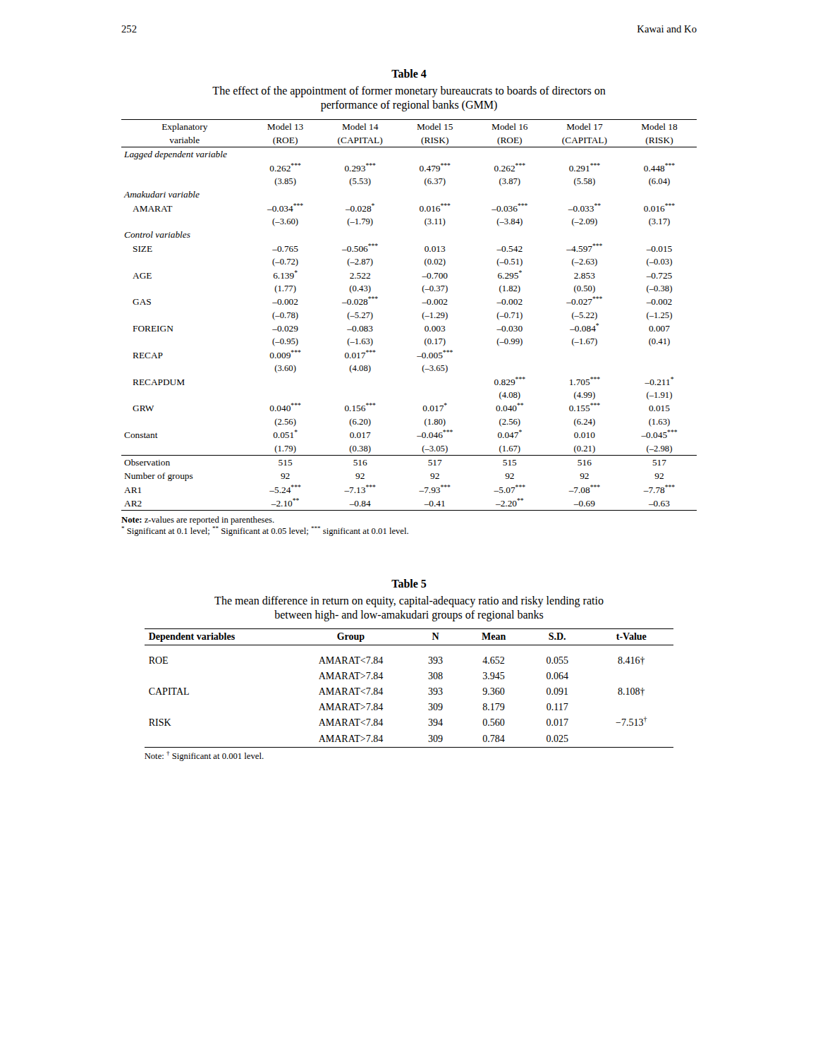252 Kawai and Ko
Table 4
The effect of the appointment of former monetary bureaucrats to boards of directors on performance of regional banks (GMM)
| Explanatory | Model 13 | Model 14 | Model 15 | Model 16 | Model 17 | Model 18 |
| variable | (ROE) | (CAPITAL) | (RISK) | (ROE) | (CAPITAL) | (RISK) |
| Lagged dependent variable |
| | 0.262 *** | 0.293 *** | 0.479 *** | 0.262 *** | 0.291 *** | 0.448 *** |
| | (3.85) | (5.53) | (6.37) | (3.87) | (5.58) | (6.04) |
| Amakudari variable |
| AMARAT | –0.034 *** | –0.028 * | 0.016 *** | –0.036 *** | –0.033 ** | 0.016 *** |
| | (–3.60) | (–1.79) | (3.11) | (–3.84) | (–2.09) | (3.17) |
| Control variables |
| SIZE | –0.765 | –0.506 *** | 0.013 | –0.542 | –4.597 *** | –0.015 |
| | (–0.72) | (–2.87) | (0.02) | (–0.51) | (–2.63) | (–0.03) |
| AGE | 6.139 * | 2.522 | –0.700 | 6.295 * | 2.853 | –0.725 |
| | (1.77) | (0.43) | (–0.37) | (1.82) | (0.50) | (–0.38) |
| GAS | –0.002 | –0.028 *** | –0.002 | –0.002 | –0.027 *** | –0.002 |
| | (–0.78) | (–5.27) | (–1.29) | (–0.71) | (–5.22) | (–1.25) |
| FOREIGN | –0.029 | –0.083 | 0.003 | –0.030 | –0.084 * | 0.007 |
| | (–0.95) | (–1.63) | (0.17) | (–0.99) | (–1.67) | (0.41) |
| RECAP | 0.009 *** | 0.017 *** | –0.005 *** | | | |
| | (3.60) | (4.08) | (–3.65) | | | |
| RECAPDUM | | | | 0.829 *** | 1.705 *** | –0.211 * |
| | | | | (4.08) | (4.99) | (–1.91) |
| GRW | 0.040 *** | 0.156 *** | 0.017 * | 0.040 ** | 0.155 *** | 0.015 |
| | (2.56) | (6.20) | (1.80) | (2.56) | (6.24) | (1.63) |
| Constant | 0.051 * | 0.017 | –0.046 *** | 0.047 * | 0.010 | –0.045 *** |
| | (1.79) | (0.38) | (–3.05) | (1.67) | (0.21) | (–2.98) |
| Observation | 515 | 516 | 517 | 515 | 516 | 517 |
| Number of groups | 92 | 92 | 92 | 92 | 92 | 92 |
| AR1 | –5.24 *** | –7.13 *** | –7.93 *** | –5.07 *** | –7.08 *** | –7.78 *** |
| AR2 | –2.10 ** | –0.84 | –0.41 | –2.20 ** | –0.69 | –0.63 |
Note: z-values are reported in parentheses.
* Significant at 0.1 level; ** Significant at 0.05 level; *** significant at 0.01 level.
Table 5
The mean difference in return on equity, capital-adequacy ratio and risky lending ratio between high- and low-amakudari groups of regional banks
| Dependent variables | Group | N | Mean | S.D. | t-Value |
| --- | --- | --- | --- | --- | --- |
| ROE | AMARAT<7.84 | 393 | 4.652 | 0.055 | 8.416† |
| | AMARAT>7.84 | 308 | 3.945 | 0.064 | |
| CAPITAL | AMARAT<7.84 | 393 | 9.360 | 0.091 | 8.108† |
| | AMARAT>7.84 | 309 | 8.179 | 0.117 | |
| RISK | AMARAT<7.84 | 394 | 0.560 | 0.017 | −7.513 † |
| | AMARAT>7.84 | 309 | 0.784 | 0.025 | |
Note: † Significant at 0.001 level.